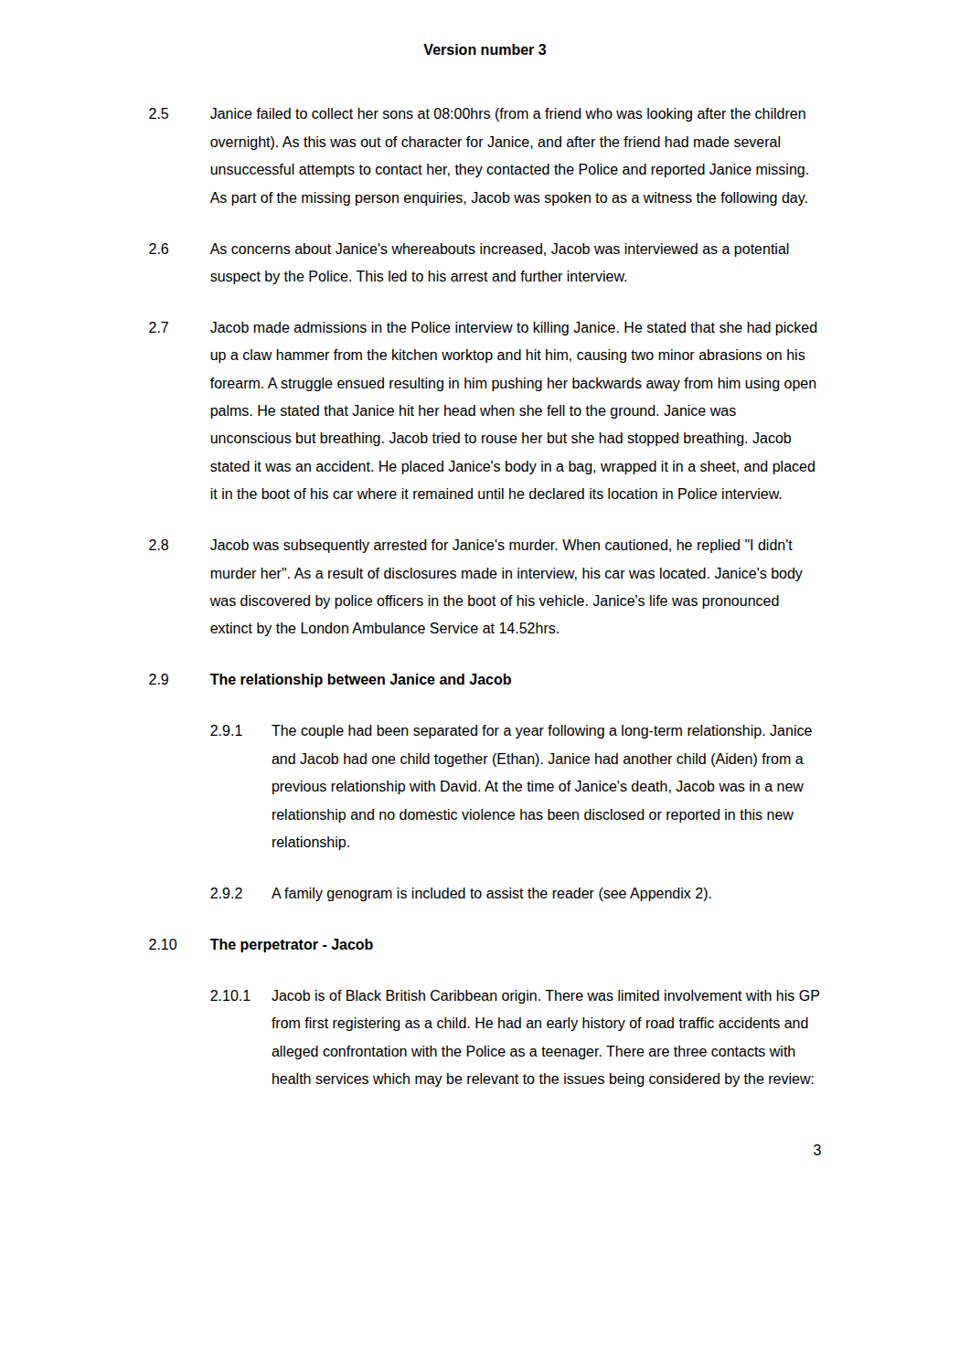Version number 3
2.5
Janice failed to collect her sons at 08:00hrs (from a friend who was looking after the children overnight). As this was out of character for Janice, and after the friend had made several unsuccessful attempts to contact her, they contacted the Police and reported Janice missing. As part of the missing person enquiries, Jacob was spoken to as a witness the following day.
2.6
As concerns about Janice's whereabouts increased, Jacob was interviewed as a potential suspect by the Police. This led to his arrest and further interview.
2.7
Jacob made admissions in the Police interview to killing Janice. He stated that she had picked up a claw hammer from the kitchen worktop and hit him, causing two minor abrasions on his forearm. A struggle ensued resulting in him pushing her backwards away from him using open palms. He stated that Janice hit her head when she fell to the ground. Janice was unconscious but breathing. Jacob tried to rouse her but she had stopped breathing. Jacob stated it was an accident. He placed Janice's body in a bag, wrapped it in a sheet, and placed it in the boot of his car where it remained until he declared its location in Police interview.
2.8
Jacob was subsequently arrested for Janice's murder. When cautioned, he replied "I didn't murder her". As a result of disclosures made in interview, his car was located. Janice's body was discovered by police officers in the boot of his vehicle. Janice's life was pronounced extinct by the London Ambulance Service at 14.52hrs.
2.9
The relationship between Janice and Jacob
2.9.1
The couple had been separated for a year following a long-term relationship. Janice and Jacob had one child together (Ethan). Janice had another child (Aiden) from a previous relationship with David. At the time of Janice's death, Jacob was in a new relationship and no domestic violence has been disclosed or reported in this new relationship.
2.9.2
A family genogram is included to assist the reader (see Appendix 2).
2.10
The perpetrator - Jacob
2.10.1
Jacob is of Black British Caribbean origin. There was limited involvement with his GP from first registering as a child. He had an early history of road traffic accidents and alleged confrontation with the Police as a teenager. There are three contacts with health services which may be relevant to the issues being considered by the review:
3